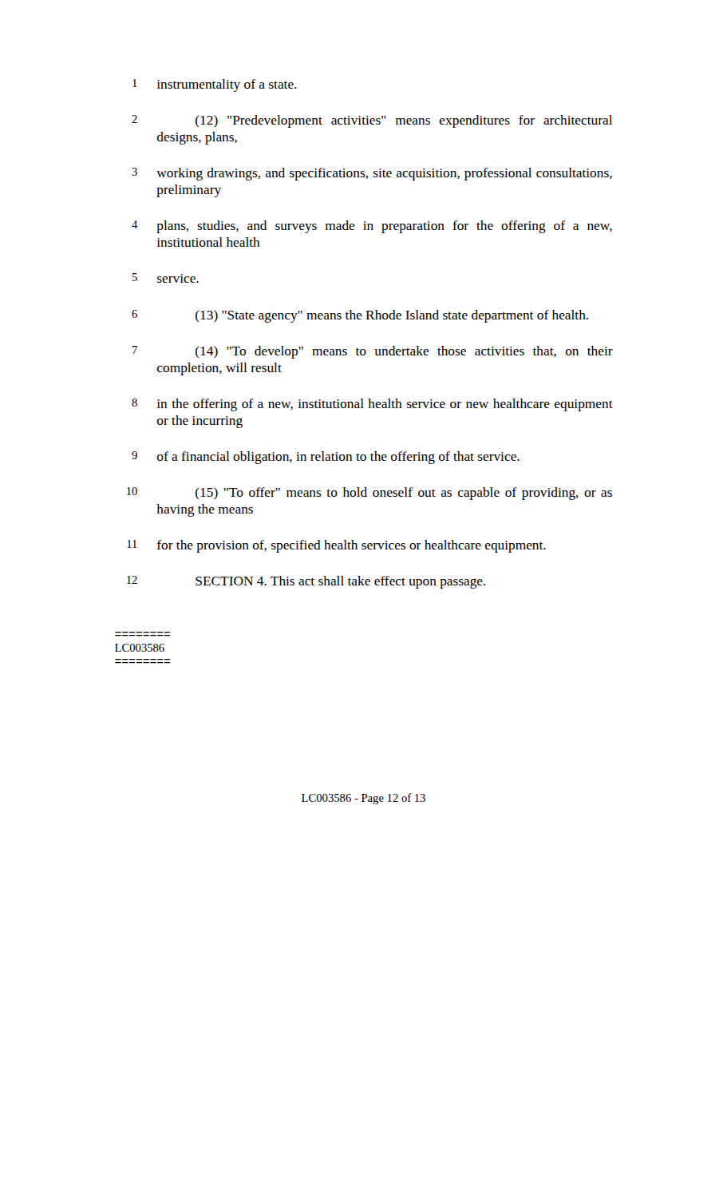instrumentality of a state.
(12) "Predevelopment activities" means expenditures for architectural designs, plans,
working drawings, and specifications, site acquisition, professional consultations, preliminary
plans, studies, and surveys made in preparation for the offering of a new, institutional health
service.
(13) "State agency" means the Rhode Island state department of health.
(14) "To develop" means to undertake those activities that, on their completion, will result
in the offering of a new, institutional health service or new healthcare equipment or the incurring
of a financial obligation, in relation to the offering of that service.
(15) "To offer" means to hold oneself out as capable of providing, or as having the means
for the provision of, specified health services or healthcare equipment.
SECTION 4. This act shall take effect upon passage.
========
LC003586
========
LC003586 - Page 12 of 13